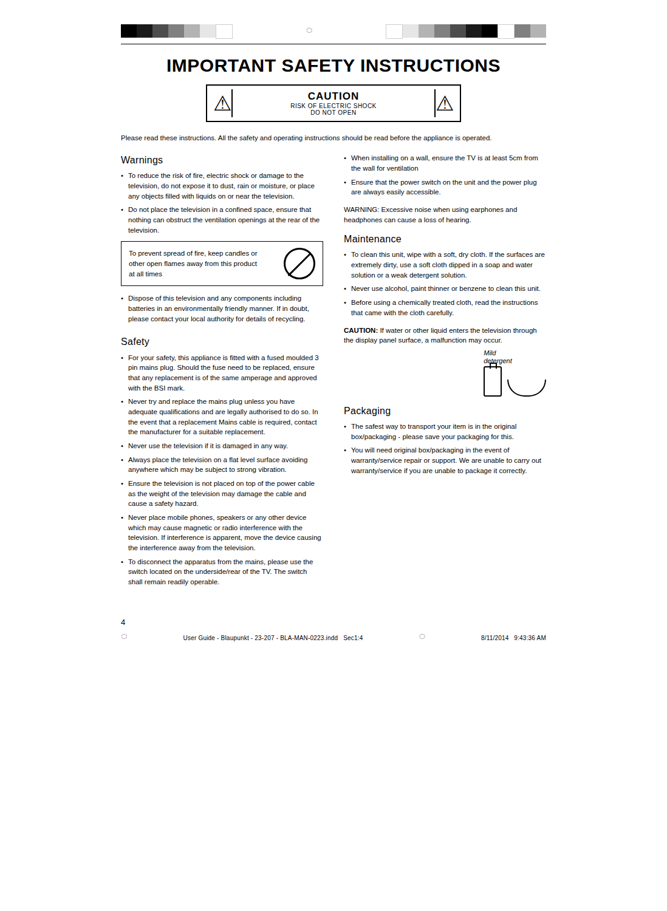◌
IMPORTANT SAFETY INSTRUCTIONS
⚠
CAUTION
RISK OF ELECTRIC SHOCK
DO NOT OPEN
⚠
Please read these instructions. All the safety and operating instructions should be read before the appliance is operated.
Warnings
To reduce the risk of fire, electric shock or damage to the television, do not expose it to dust, rain or moisture, or place any objects filled with liquids on or near the television.
Do not place the television in a confined space, ensure that nothing can obstruct the ventilation openings at the rear of the television.
To prevent spread of fire, keep candles or other open flames away from this product at all times
Dispose of this television and any components including batteries in an environmentally friendly manner. If in doubt, please contact your local authority for details of recycling.
Safety
For your safety, this appliance is fitted with a fused moulded 3 pin mains plug. Should the fuse need to be replaced, ensure that any replacement is of the same amperage and approved with the BSI mark.
Never try and replace the mains plug unless you have adequate qualifications and are legally authorised to do so. In the event that a replacement Mains cable is required, contact the manufacturer for a suitable replacement.
Never use the television if it is damaged in any way.
Always place the television on a flat level surface avoiding anywhere which may be subject to strong vibration.
Ensure the television is not placed on top of the power cable as the weight of the television may damage the cable and cause a safety hazard.
Never place mobile phones, speakers or any other device which may cause magnetic or radio interference with the television. If interference is apparent, move the device causing the interference away from the television.
To disconnect the apparatus from the mains, please use the switch located on the underside/rear of the TV. The switch shall remain readily operable.
When installing on a wall, ensure the TV is at least 5cm from the wall for ventilation
Ensure that the power switch on the unit and the power plug are always easily accessible.
WARNING: Excessive noise when using earphones and headphones can cause a loss of hearing.
Maintenance
To clean this unit, wipe with a soft, dry cloth. If the surfaces are extremely dirty, use a soft cloth dipped in a soap and water solution or a weak detergent solution.
Never use alcohol, paint thinner or benzene to clean this unit.
Before using a chemically treated cloth, read the instructions that came with the cloth carefully.
CAUTION: If water or other liquid enters the television through the display panel surface, a malfunction may occur.
Mild
detergent
Packaging
The safest way to transport your item is in the original box/packaging - please save your packaging for this.
You will need original box/packaging in the event of warranty/service repair or support. We are unable to carry out warranty/service if you are unable to package it correctly.
4
◌
User Guide - Blaupunkt - 23-207 - BLA-MAN-0223.indd Sec1:4
◌
8/11/2014 9:43:36 AM